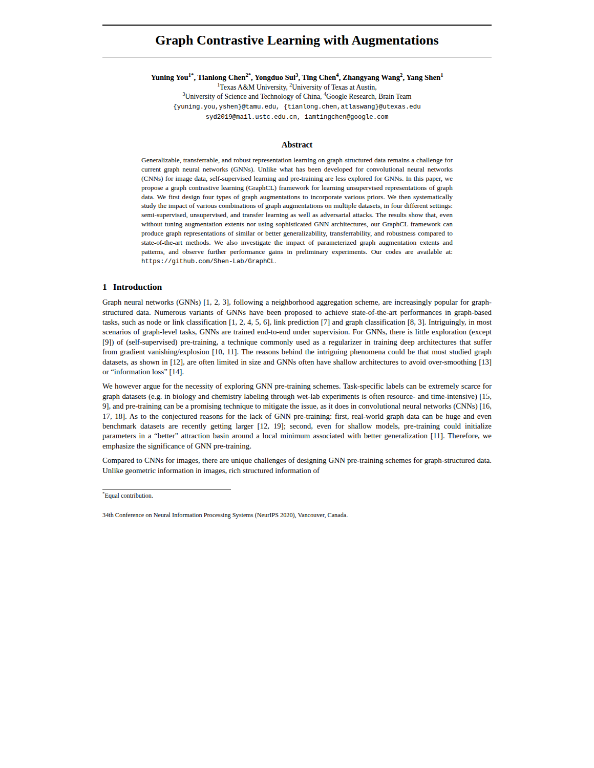Graph Contrastive Learning with Augmentations
Yuning You1*, Tianlong Chen2*, Yongduo Sui3, Ting Chen4, Zhangyang Wang2, Yang Shen1
1Texas A&M University, 2University of Texas at Austin,
3University of Science and Technology of China, 4Google Research, Brain Team
{yuning.you,yshen}@tamu.edu, {tianlong.chen,atlaswang}@utexas.edu
syd2019@mail.ustc.edu.cn, iamtingchen@google.com
Abstract
Generalizable, transferrable, and robust representation learning on graph-structured data remains a challenge for current graph neural networks (GNNs). Unlike what has been developed for convolutional neural networks (CNNs) for image data, self-supervised learning and pre-training are less explored for GNNs. In this paper, we propose a graph contrastive learning (GraphCL) framework for learning unsupervised representations of graph data. We first design four types of graph augmentations to incorporate various priors. We then systematically study the impact of various combinations of graph augmentations on multiple datasets, in four different settings: semi-supervised, unsupervised, and transfer learning as well as adversarial attacks. The results show that, even without tuning augmentation extents nor using sophisticated GNN architectures, our GraphCL framework can produce graph representations of similar or better generalizability, transferrability, and robustness compared to state-of-the-art methods. We also investigate the impact of parameterized graph augmentation extents and patterns, and observe further performance gains in preliminary experiments. Our codes are available at: https://github.com/Shen-Lab/GraphCL.
1 Introduction
Graph neural networks (GNNs) [1, 2, 3], following a neighborhood aggregation scheme, are increasingly popular for graph-structured data. Numerous variants of GNNs have been proposed to achieve state-of-the-art performances in graph-based tasks, such as node or link classification [1, 2, 4, 5, 6], link prediction [7] and graph classification [8, 3]. Intriguingly, in most scenarios of graph-level tasks, GNNs are trained end-to-end under supervision. For GNNs, there is little exploration (except [9]) of (self-supervised) pre-training, a technique commonly used as a regularizer in training deep architectures that suffer from gradient vanishing/explosion [10, 11]. The reasons behind the intriguing phenomena could be that most studied graph datasets, as shown in [12], are often limited in size and GNNs often have shallow architectures to avoid over-smoothing [13] or “information loss” [14].
We however argue for the necessity of exploring GNN pre-training schemes. Task-specific labels can be extremely scarce for graph datasets (e.g. in biology and chemistry labeling through wet-lab experiments is often resource- and time-intensive) [15, 9], and pre-training can be a promising technique to mitigate the issue, as it does in convolutional neural networks (CNNs) [16, 17, 18]. As to the conjectured reasons for the lack of GNN pre-training: first, real-world graph data can be huge and even benchmark datasets are recently getting larger [12, 19]; second, even for shallow models, pre-training could initialize parameters in a “better" attraction basin around a local minimum associated with better generalization [11]. Therefore, we emphasize the significance of GNN pre-training.
Compared to CNNs for images, there are unique challenges of designing GNN pre-training schemes for graph-structured data. Unlike geometric information in images, rich structured information of
*Equal contribution.
34th Conference on Neural Information Processing Systems (NeurIPS 2020), Vancouver, Canada.